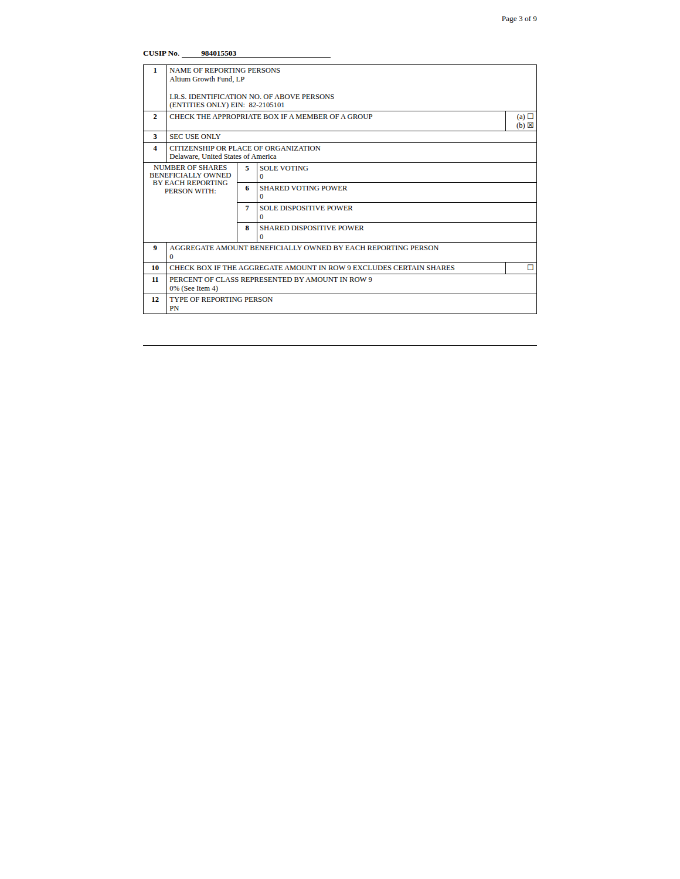Page 3 of 9
CUSIP No. 984015503
| 1 | NAME OF REPORTING PERSONS Altium Growth Fund, LP I.R.S. IDENTIFICATION NO. OF ABOVE PERSONS (ENTITIES ONLY) EIN: 82-2105101 |
| 2 | CHECK THE APPROPRIATE BOX IF A MEMBER OF A GROUP | (a) ☐ (b) ☒ |
| 3 | SEC USE ONLY |
| 4 | CITIZENSHIP OR PLACE OF ORGANIZATION Delaware, United States of America |
| NUMBER OF SHARES BENEFICIALLY OWNED BY EACH REPORTING PERSON WITH: | 5 | SOLE VOTING 0 |
| 6 | SHARED VOTING POWER 0 |
| 7 | SOLE DISPOSITIVE POWER 0 |
| 8 | SHARED DISPOSITIVE POWER 0 |
| 9 | AGGREGATE AMOUNT BENEFICIALLY OWNED BY EACH REPORTING PERSON 0 |
| 10 | CHECK BOX IF THE AGGREGATE AMOUNT IN ROW 9 EXCLUDES CERTAIN SHARES | ☐ |
| 11 | PERCENT OF CLASS REPRESENTED BY AMOUNT IN ROW 9 0% (See Item 4) |
| 12 | TYPE OF REPORTING PERSON PN |